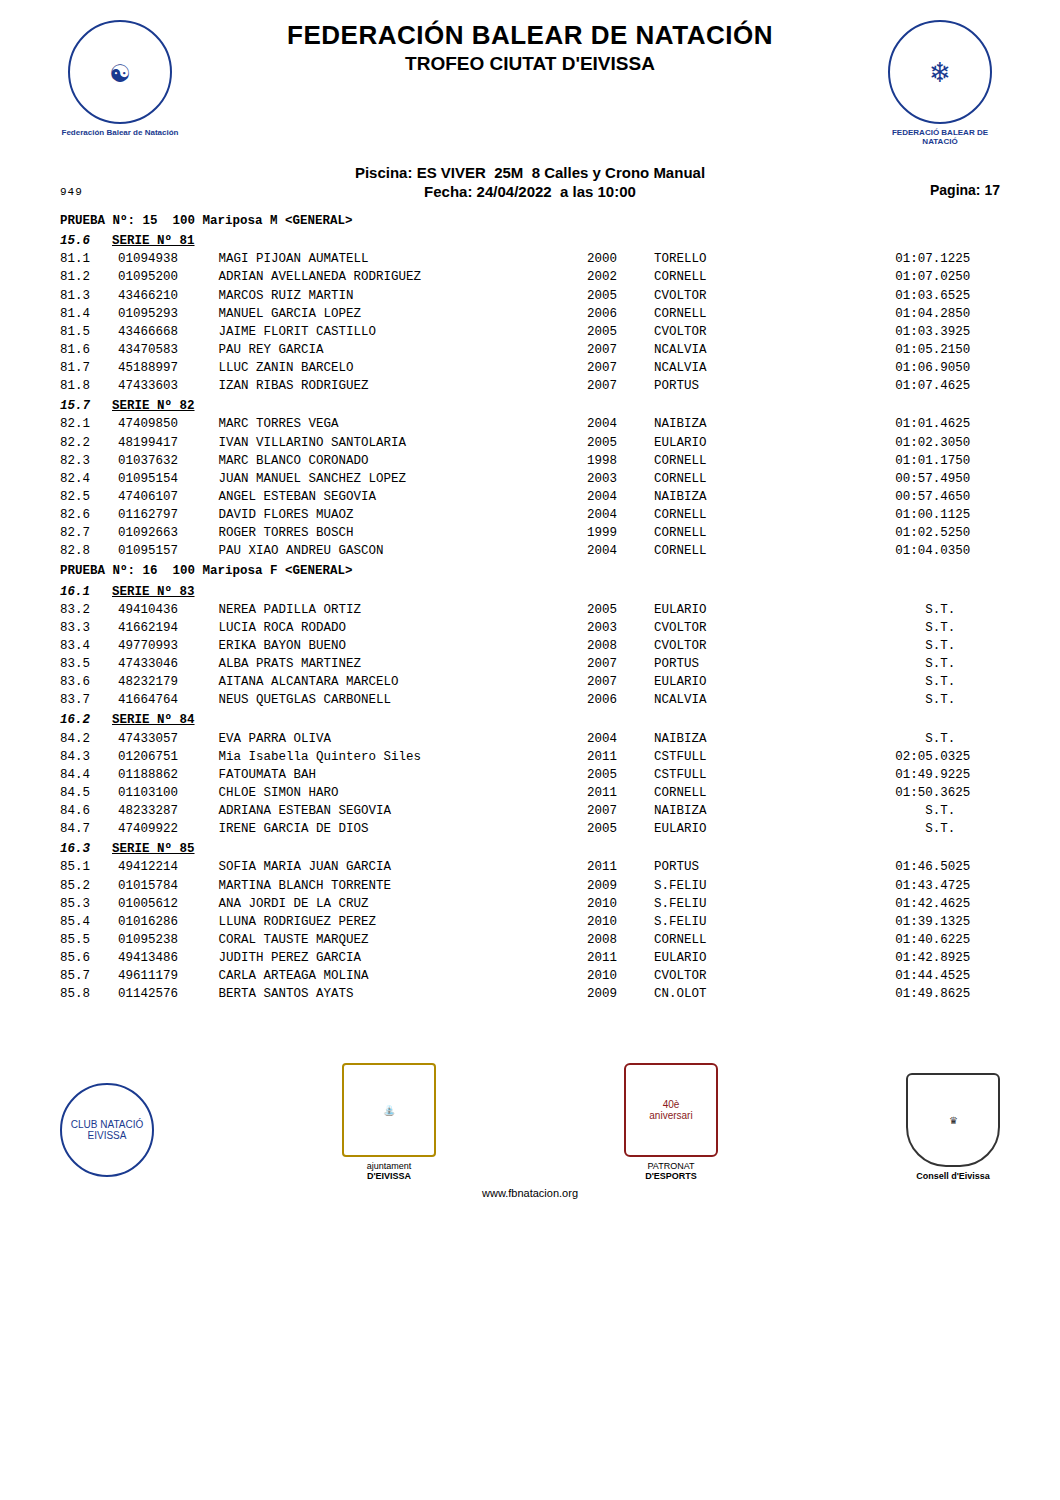☯
Federación Balear de Natación
FEDERACIÓN BALEAR DE NATACIÓN
TROFEO CIUTAT D'EIVISSA
❄
FEDERACIÓ BALEAR DE NATACIÓ
Piscina: ES VIVER 25M 8 Calles y Crono Manual
Fecha: 24/04/2022 a las 10:00
949
Pagina: 17
PRUEBA Nº: 15 100 Mariposa M <GENERAL>
15.6 SERIE Nº 81
| 81.1 | 01094938 | MAGI PIJOAN AUMATELL | 2000 | TORELLO | 01:07.12 | 25 |
| 81.2 | 01095200 | ADRIAN AVELLANEDA RODRIGUEZ | 2002 | CORNELL | 01:07.02 | 50 |
| 81.3 | 43466210 | MARCOS RUIZ MARTIN | 2005 | CVOLTOR | 01:03.65 | 25 |
| 81.4 | 01095293 | MANUEL GARCIA LOPEZ | 2006 | CORNELL | 01:04.28 | 50 |
| 81.5 | 43466668 | JAIME FLORIT CASTILLO | 2005 | CVOLTOR | 01:03.39 | 25 |
| 81.6 | 43470583 | PAU REY GARCIA | 2007 | NCALVIA | 01:05.21 | 50 |
| 81.7 | 45188997 | LLUC ZANIN BARCELO | 2007 | NCALVIA | 01:06.90 | 50 |
| 81.8 | 47433603 | IZAN RIBAS RODRIGUEZ | 2007 | PORTUS | 01:07.46 | 25 |
15.7 SERIE Nº 82
| 82.1 | 47409850 | MARC TORRES VEGA | 2004 | NAIBIZA | 01:01.46 | 25 |
| 82.2 | 48199417 | IVAN VILLARINO SANTOLARIA | 2005 | EULARIO | 01:02.30 | 50 |
| 82.3 | 01037632 | MARC BLANCO CORONADO | 1998 | CORNELL | 01:01.17 | 50 |
| 82.4 | 01095154 | JUAN MANUEL SANCHEZ LOPEZ | 2003 | CORNELL | 00:57.49 | 50 |
| 82.5 | 47406107 | ANGEL ESTEBAN SEGOVIA | 2004 | NAIBIZA | 00:57.46 | 50 |
| 82.6 | 01162797 | DAVID FLORES MUAOZ | 2004 | CORNELL | 01:00.11 | 25 |
| 82.7 | 01092663 | ROGER TORRES BOSCH | 1999 | CORNELL | 01:02.52 | 50 |
| 82.8 | 01095157 | PAU XIAO ANDREU GASCON | 2004 | CORNELL | 01:04.03 | 50 |
PRUEBA Nº: 16 100 Mariposa F <GENERAL>
16.1 SERIE Nº 83
| 83.2 | 49410436 | NEREA PADILLA ORTIZ | 2005 | EULARIO | S.T. | |
| 83.3 | 41662194 | LUCIA ROCA RODADO | 2003 | CVOLTOR | S.T. | |
| 83.4 | 49770993 | ERIKA BAYON BUENO | 2008 | CVOLTOR | S.T. | |
| 83.5 | 47433046 | ALBA PRATS MARTINEZ | 2007 | PORTUS | S.T. | |
| 83.6 | 48232179 | AITANA ALCANTARA MARCELO | 2007 | EULARIO | S.T. | |
| 83.7 | 41664764 | NEUS QUETGLAS CARBONELL | 2006 | NCALVIA | S.T. | |
16.2 SERIE Nº 84
| 84.2 | 47433057 | EVA PARRA OLIVA | 2004 | NAIBIZA | S.T. | |
| 84.3 | 01206751 | Mia Isabella Quintero Siles | 2011 | CSTFULL | 02:05.03 | 25 |
| 84.4 | 01188862 | FATOUMATA BAH | 2005 | CSTFULL | 01:49.92 | 25 |
| 84.5 | 01103100 | CHLOE SIMON HARO | 2011 | CORNELL | 01:50.36 | 25 |
| 84.6 | 48233287 | ADRIANA ESTEBAN SEGOVIA | 2007 | NAIBIZA | S.T. | |
| 84.7 | 47409922 | IRENE GARCIA DE DIOS | 2005 | EULARIO | S.T. | |
16.3 SERIE Nº 85
| 85.1 | 49412214 | SOFIA MARIA JUAN GARCIA | 2011 | PORTUS | 01:46.50 | 25 |
| 85.2 | 01015784 | MARTINA BLANCH TORRENTE | 2009 | S.FELIU | 01:43.47 | 25 |
| 85.3 | 01005612 | ANA JORDI DE LA CRUZ | 2010 | S.FELIU | 01:42.46 | 25 |
| 85.4 | 01016286 | LLUNA RODRIGUEZ PEREZ | 2010 | S.FELIU | 01:39.13 | 25 |
| 85.5 | 01095238 | CORAL TAUSTE MARQUEZ | 2008 | CORNELL | 01:40.62 | 25 |
| 85.6 | 49413486 | JUDITH PEREZ GARCIA | 2011 | EULARIO | 01:42.89 | 25 |
| 85.7 | 49611179 | CARLA ARTEAGA MOLINA | 2010 | CVOLTOR | 01:44.45 | 25 |
| 85.8 | 01142576 | BERTA SANTOS AYATS | 2009 | CN.OLOT | 01:49.86 | 25 |
CLUB NATACIÓ EIVISSA
⛲
ajuntament
D'EIVISSA
40è
aniversari
PATRONAT
D'ESPORTS
♛
Consell d'Eivissa
www.fbnatacion.org